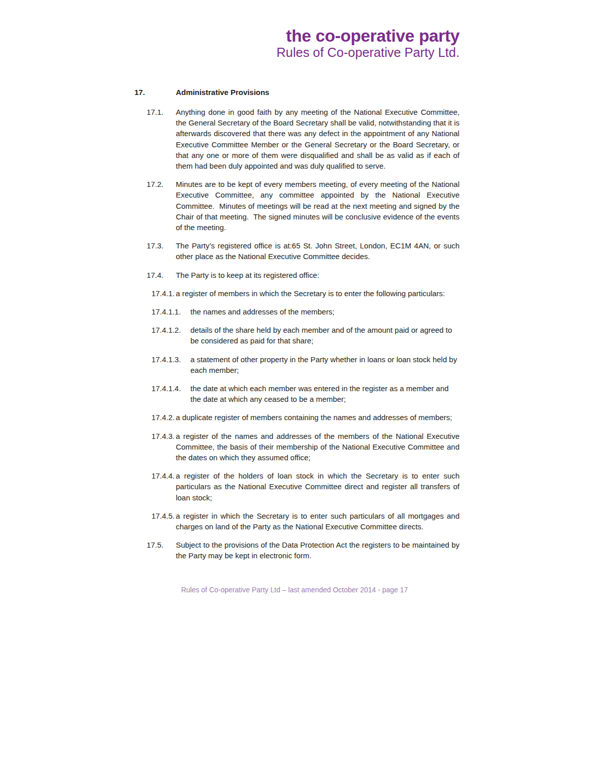the co-operative party
Rules of Co-operative Party Ltd.
17. Administrative Provisions
17.1.
Anything done in good faith by any meeting of the National Executive Committee, the General Secretary of the Board Secretary shall be valid, notwithstanding that it is afterwards discovered that there was any defect in the appointment of any National Executive Committee Member or the General Secretary or the Board Secretary, or that any one or more of them were disqualified and shall be as valid as if each of them had been duly appointed and was duly qualified to serve.
17.2.
Minutes are to be kept of every members meeting, of every meeting of the National Executive Committee, any committee appointed by the National Executive Committee. Minutes of meetings will be read at the next meeting and signed by the Chair of that meeting. The signed minutes will be conclusive evidence of the events of the meeting.
17.3.
The Party’s registered office is at:65 St. John Street, London, EC1M 4AN, or such other place as the National Executive Committee decides.
17.4.
The Party is to keep at its registered office:
17.4.1.
a register of members in which the Secretary is to enter the following particulars:
17.4.1.1.
the names and addresses of the members;
17.4.1.2.
details of the share held by each member and of the amount paid or agreed to be considered as paid for that share;
17.4.1.3.
a statement of other property in the Party whether in loans or loan stock held by each member;
17.4.1.4.
the date at which each member was entered in the register as a member and the date at which any ceased to be a member;
17.4.2.
a duplicate register of members containing the names and addresses of members;
17.4.3.
a register of the names and addresses of the members of the National Executive Committee, the basis of their membership of the National Executive Committee and the dates on which they assumed office;
17.4.4.
a register of the holders of loan stock in which the Secretary is to enter such particulars as the National Executive Committee direct and register all transfers of loan stock;
17.4.5.
a register in which the Secretary is to enter such particulars of all mortgages and charges on land of the Party as the National Executive Committee directs.
17.5.
Subject to the provisions of the Data Protection Act the registers to be maintained by the Party may be kept in electronic form.
Rules of Co-operative Party Ltd – last amended October 2014 - page 17